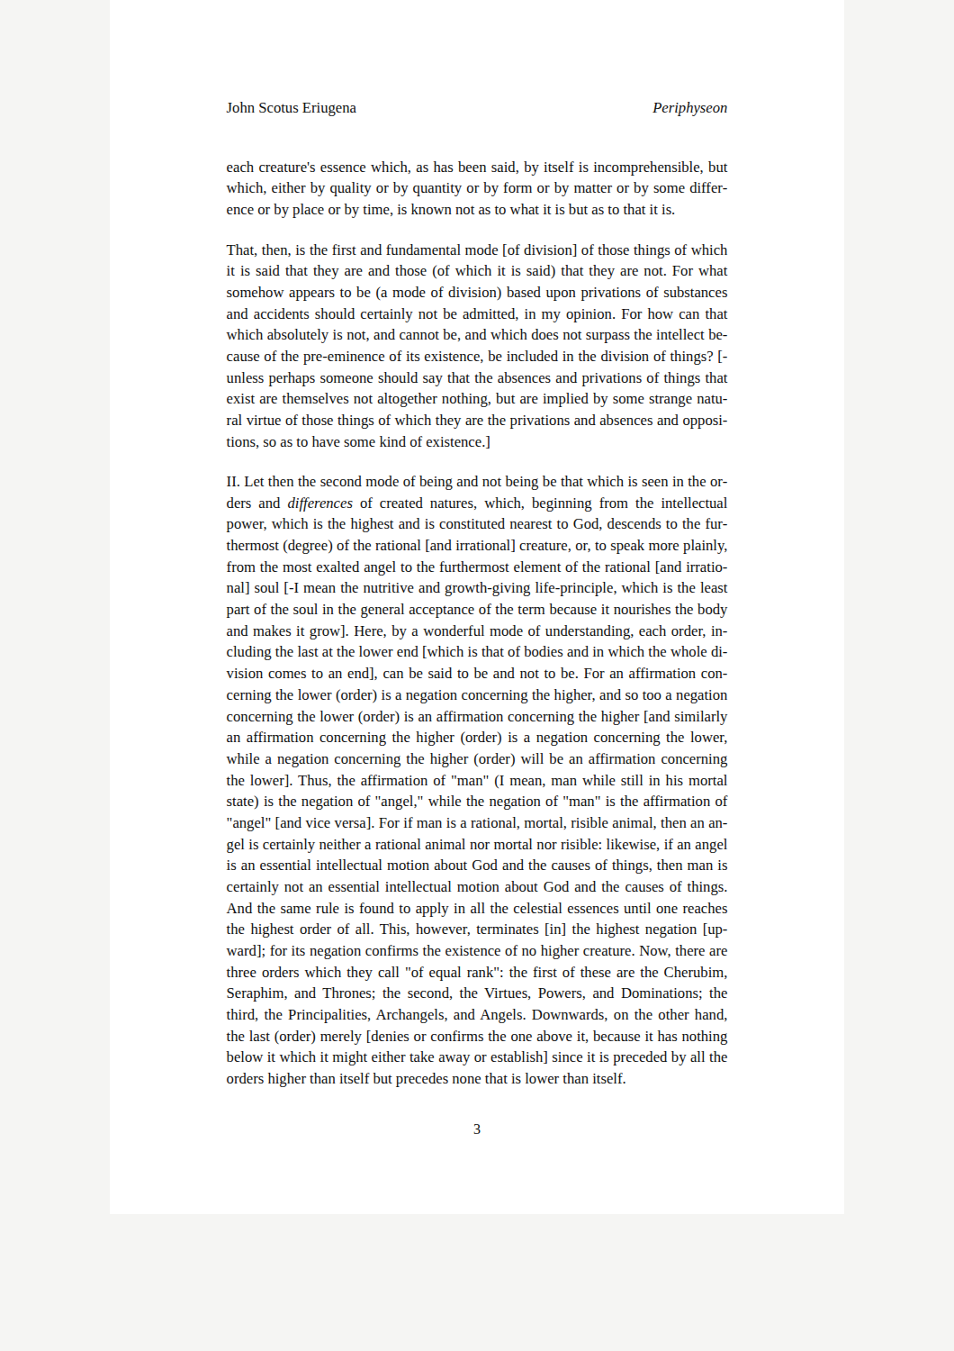John Scotus Eriugena Periphyseon
each creature's essence which, as has been said, by itself is incomprehensible, but which, either by quality or by quantity or by form or by matter or by some difference or by place or by time, is known not as to what it is but as to that it is.
That, then, is the first and fundamental mode [of division] of those things of which it is said that they are and those (of which it is said) that they are not. For what somehow appears to be (a mode of division) based upon privations of substances and accidents should certainly not be admitted, in my opinion. For how can that which absolutely is not, and cannot be, and which does not surpass the intellect because of the pre-eminence of its existence, be included in the division of things? [-unless perhaps someone should say that the absences and privations of things that exist are themselves not altogether nothing, but are implied by some strange natural virtue of those things of which they are the privations and absences and oppositions, so as to have some kind of existence.]
II. Let then the second mode of being and not being be that which is seen in the orders and differences of created natures, which, beginning from the intellectual power, which is the highest and is constituted nearest to God, descends to the furthermost (degree) of the rational [and irrational] creature, or, to speak more plainly, from the most exalted angel to the furthermost element of the rational [and irrational] soul [-I mean the nutritive and growth-giving life-principle, which is the least part of the soul in the general acceptance of the term because it nourishes the body and makes it grow]. Here, by a wonderful mode of understanding, each order, including the last at the lower end [which is that of bodies and in which the whole division comes to an end], can be said to be and not to be. For an affirmation concerning the lower (order) is a negation concerning the higher, and so too a negation concerning the lower (order) is an affirmation concerning the higher [and similarly an affirmation concerning the higher (order) is a negation concerning the lower, while a negation concerning the higher (order) will be an affirmation concerning the lower]. Thus, the affirmation of "man" (I mean, man while still in his mortal state) is the negation of "angel," while the negation of "man" is the affirmation of "angel" [and vice versa]. For if man is a rational, mortal, risible animal, then an angel is certainly neither a rational animal nor mortal nor risible: likewise, if an angel is an essential intellectual motion about God and the causes of things, then man is certainly not an essential intellectual motion about God and the causes of things. And the same rule is found to apply in all the celestial essences until one reaches the highest order of all. This, however, terminates [in] the highest negation [upward]; for its negation confirms the existence of no higher creature. Now, there are three orders which they call "of equal rank": the first of these are the Cherubim, Seraphim, and Thrones; the second, the Virtues, Powers, and Dominations; the third, the Principalities, Archangels, and Angels. Downwards, on the other hand, the last (order) merely [denies or confirms the one above it, because it has nothing below it which it might either take away or establish] since it is preceded by all the orders higher than itself but precedes none that is lower than itself.
3